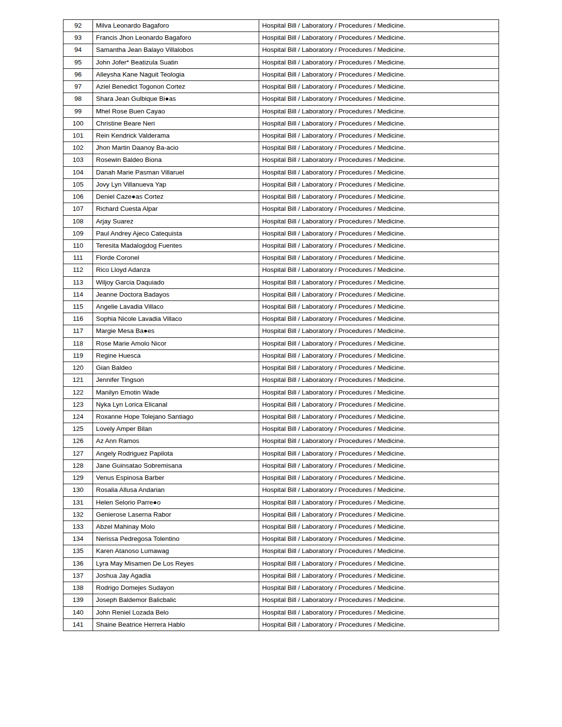| 92 | Milva Leonardo Bagaforo | Hospital Bill / Laboratory / Procedures / Medicine. |
| 93 | Francis Jhon Leonardo Bagaforo | Hospital Bill / Laboratory / Procedures / Medicine. |
| 94 | Samantha Jean Balayo Villalobos | Hospital Bill / Laboratory / Procedures / Medicine. |
| 95 | John Jofer* Beatizula Suatin | Hospital Bill / Laboratory / Procedures / Medicine. |
| 96 | Alleysha Kane Naguit Teologia | Hospital Bill / Laboratory / Procedures / Medicine. |
| 97 | Aziel Benedict Togonon Cortez | Hospital Bill / Laboratory / Procedures / Medicine. |
| 98 | Shara Jean Gulbique Bi●as | Hospital Bill / Laboratory / Procedures / Medicine. |
| 99 | Mhel Rose Buen Cayao | Hospital Bill / Laboratory / Procedures / Medicine. |
| 100 | Christine Beare Neri | Hospital Bill / Laboratory / Procedures / Medicine. |
| 101 | Rein Kendrick Valderama | Hospital Bill / Laboratory / Procedures / Medicine. |
| 102 | Jhon Martin Daanoy Ba-acio | Hospital Bill / Laboratory / Procedures / Medicine. |
| 103 | Rosewin Baldeo Biona | Hospital Bill / Laboratory / Procedures / Medicine. |
| 104 | Danah Marie Pasman Villaruel | Hospital Bill / Laboratory / Procedures / Medicine. |
| 105 | Jovy Lyn Villanueva Yap | Hospital Bill / Laboratory / Procedures / Medicine. |
| 106 | Deniel Caze●as Cortez | Hospital Bill / Laboratory / Procedures / Medicine. |
| 107 | Richard Cuesta Alpar | Hospital Bill / Laboratory / Procedures / Medicine. |
| 108 | Arjay Suarez | Hospital Bill / Laboratory / Procedures / Medicine. |
| 109 | Paul Andrey Ajeco Catequista | Hospital Bill / Laboratory / Procedures / Medicine. |
| 110 | Teresita Madalogdog Fuentes | Hospital Bill / Laboratory / Procedures / Medicine. |
| 111 | Florde Coronel | Hospital Bill / Laboratory / Procedures / Medicine. |
| 112 | Rico Lloyd Adanza | Hospital Bill / Laboratory / Procedures / Medicine. |
| 113 | Wiljoy Garcia Daquiado | Hospital Bill / Laboratory / Procedures / Medicine. |
| 114 | Jeanne Doctora Badayos | Hospital Bill / Laboratory / Procedures / Medicine. |
| 115 | Angelie Lavadia Villaco | Hospital Bill / Laboratory / Procedures / Medicine. |
| 116 | Sophia Nicole Lavadia Villaco | Hospital Bill / Laboratory / Procedures / Medicine. |
| 117 | Margie Mesa Ba●es | Hospital Bill / Laboratory / Procedures / Medicine. |
| 118 | Rose Marie Amolo Nicor | Hospital Bill / Laboratory / Procedures / Medicine. |
| 119 | Regine Huesca | Hospital Bill / Laboratory / Procedures / Medicine. |
| 120 | Gian Baldeo | Hospital Bill / Laboratory / Procedures / Medicine. |
| 121 | Jennifer Tingson | Hospital Bill / Laboratory / Procedures / Medicine. |
| 122 | Manilyn Emotin Wade | Hospital Bill / Laboratory / Procedures / Medicine. |
| 123 | Nyka Lyn Lorica Elicanal | Hospital Bill / Laboratory / Procedures / Medicine. |
| 124 | Roxanne Hope Tolejano Santiago | Hospital Bill / Laboratory / Procedures / Medicine. |
| 125 | Lovely Amper Bilan | Hospital Bill / Laboratory / Procedures / Medicine. |
| 126 | Az Ann Ramos | Hospital Bill / Laboratory / Procedures / Medicine. |
| 127 | Angely Rodriguez Papilota | Hospital Bill / Laboratory / Procedures / Medicine. |
| 128 | Jane Guinsatao Sobremisana | Hospital Bill / Laboratory / Procedures / Medicine. |
| 129 | Venus Espinosa Barber | Hospital Bill / Laboratory / Procedures / Medicine. |
| 130 | Rosalia Allusa Andarian | Hospital Bill / Laboratory / Procedures / Medicine. |
| 131 | Helen Selorio Parre●o | Hospital Bill / Laboratory / Procedures / Medicine. |
| 132 | Genierose Laserna Rabor | Hospital Bill / Laboratory / Procedures / Medicine. |
| 133 | Abzel Mahinay Molo | Hospital Bill / Laboratory / Procedures / Medicine. |
| 134 | Nerissa Pedregosa Tolentino | Hospital Bill / Laboratory / Procedures / Medicine. |
| 135 | Karen Atanoso Lumawag | Hospital Bill / Laboratory / Procedures / Medicine. |
| 136 | Lyra May Misamen De Los Reyes | Hospital Bill / Laboratory / Procedures / Medicine. |
| 137 | Joshua Jay Agadia | Hospital Bill / Laboratory / Procedures / Medicine. |
| 138 | Rodrigo Domejes Sudayon | Hospital Bill / Laboratory / Procedures / Medicine. |
| 139 | Joseph Baldemor Balicbalic | Hospital Bill / Laboratory / Procedures / Medicine. |
| 140 | John Reniel Lozada Belo | Hospital Bill / Laboratory / Procedures / Medicine. |
| 141 | Shaine Beatrice Herrera Hablo | Hospital Bill / Laboratory / Procedures / Medicine. |